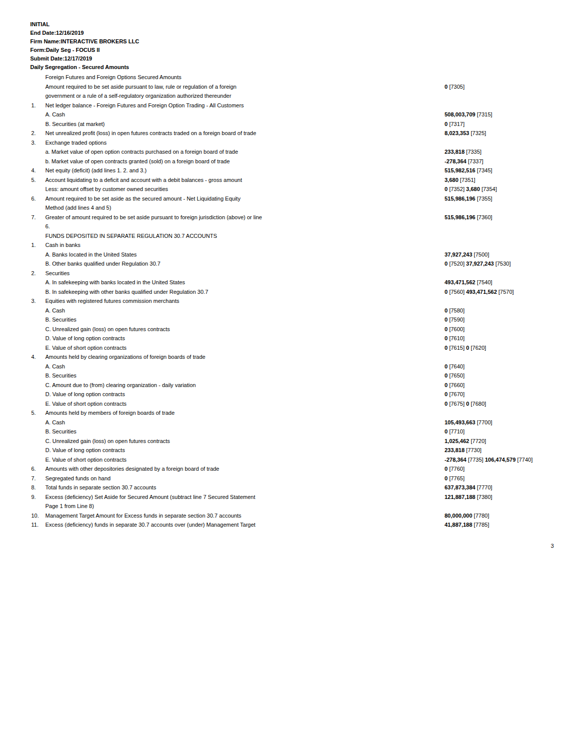INITIAL
End Date:12/16/2019
Firm Name:INTERACTIVE BROKERS LLC
Form:Daily Seg - FOCUS II
Submit Date:12/17/2019
Daily Segregation - Secured Amounts
| | Foreign Futures and Foreign Options Secured Amounts | |
| | Amount required to be set aside pursuant to law, rule or regulation of a foreign | 0 [7305] |
| | government or a rule of a self-regulatory organization authorized thereunder | |
| 1. | Net ledger balance - Foreign Futures and Foreign Option Trading - All Customers | |
| | A. Cash | 508,003,709 [7315] |
| | B. Securities (at market) | 0 [7317] |
| 2. | Net unrealized profit (loss) in open futures contracts traded on a foreign board of trade | 8,023,353 [7325] |
| 3. | Exchange traded options | |
| | a. Market value of open option contracts purchased on a foreign board of trade | 233,818 [7335] |
| | b. Market value of open contracts granted (sold) on a foreign board of trade | -278,364 [7337] |
| 4. | Net equity (deficit) (add lines 1. 2. and 3.) | 515,982,516 [7345] |
| 5. | Account liquidating to a deficit and account with a debit balances - gross amount | 3,680 [7351] |
| | Less: amount offset by customer owned securities | 0 [7352] 3,680 [7354] |
| 6. | Amount required to be set aside as the secured amount - Net Liquidating Equity | 515,986,196 [7355] |
| | Method (add lines 4 and 5) | |
| 7. | Greater of amount required to be set aside pursuant to foreign jurisdiction (above) or line | 515,986,196 [7360] |
| | 6. | |
| | FUNDS DEPOSITED IN SEPARATE REGULATION 30.7 ACCOUNTS | |
| 1. | Cash in banks | |
| | A. Banks located in the United States | 37,927,243 [7500] |
| | B. Other banks qualified under Regulation 30.7 | 0 [7520] 37,927,243 [7530] |
| 2. | Securities | |
| | A. In safekeeping with banks located in the United States | 493,471,562 [7540] |
| | B. In safekeeping with other banks qualified under Regulation 30.7 | 0 [7560] 493,471,562 [7570] |
| 3. | Equities with registered futures commission merchants | |
| | A. Cash | 0 [7580] |
| | B. Securities | 0 [7590] |
| | C. Unrealized gain (loss) on open futures contracts | 0 [7600] |
| | D. Value of long option contracts | 0 [7610] |
| | E. Value of short option contracts | 0 [7615] 0 [7620] |
| 4. | Amounts held by clearing organizations of foreign boards of trade | |
| | A. Cash | 0 [7640] |
| | B. Securities | 0 [7650] |
| | C. Amount due to (from) clearing organization - daily variation | 0 [7660] |
| | D. Value of long option contracts | 0 [7670] |
| | E. Value of short option contracts | 0 [7675] 0 [7680] |
| 5. | Amounts held by members of foreign boards of trade | |
| | A. Cash | 105,493,663 [7700] |
| | B. Securities | 0 [7710] |
| | C. Unrealized gain (loss) on open futures contracts | 1,025,462 [7720] |
| | D. Value of long option contracts | 233,818 [7730] |
| | E. Value of short option contracts | -278,364 [7735] 106,474,579 [7740] |
| 6. | Amounts with other depositories designated by a foreign board of trade | 0 [7760] |
| 7. | Segregated funds on hand | 0 [7765] |
| 8. | Total funds in separate section 30.7 accounts | 637,873,384 [7770] |
| 9. | Excess (deficiency) Set Aside for Secured Amount (subtract line 7 Secured Statement | 121,887,188 [7380] |
| | Page 1 from Line 8) | |
| 10. | Management Target Amount for Excess funds in separate section 30.7 accounts | 80,000,000 [7780] |
| 11. | Excess (deficiency) funds in separate 30.7 accounts over (under) Management Target | 41,887,188 [7785] |
3